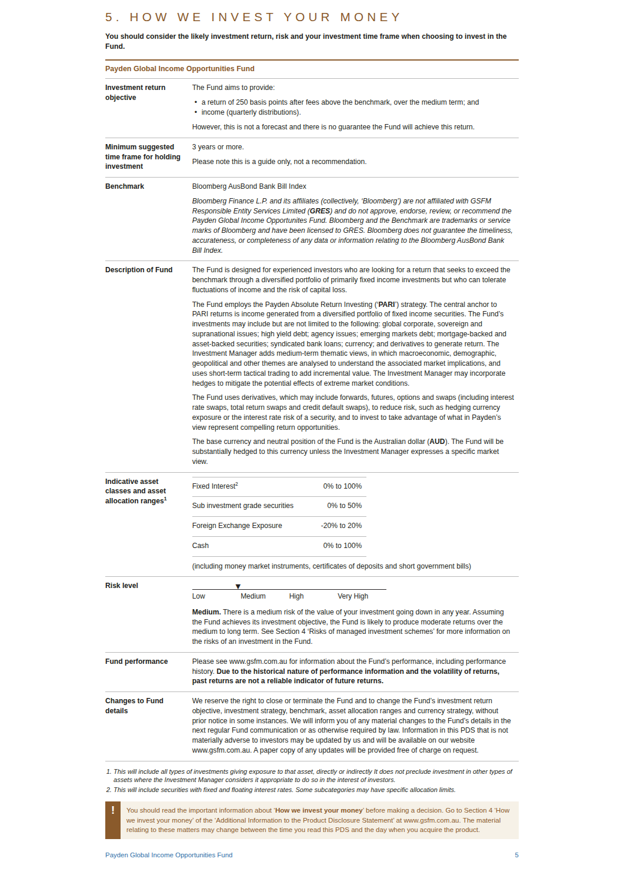5. How we invest your money
You should consider the likely investment return, risk and your investment time frame when choosing to invest in the Fund.
| Payden Global Income Opportunities Fund |
| --- |
| Investment return objective | The Fund aims to provide: a return of 250 basis points after fees above the benchmark, over the medium term; and income (quarterly distributions). However, this is not a forecast and there is no guarantee the Fund will achieve this return. |
| Minimum suggested time frame for holding investment | 3 years or more. Please note this is a guide only, not a recommendation. |
| Benchmark | Bloomberg AusBond Bank Bill Index Bloomberg Finance L.P. and its affiliates (collectively, ‘Bloomberg’) are not affiliated with GSFM Responsible Entity Services Limited ( GRES ) and do not approve, endorse, review, or recommend the Payden Global Income Opportunites Fund. Bloomberg and the Benchmark are trademarks or service marks of Bloomberg and have been licensed to GRES. Bloomberg does not guarantee the timeliness, accurateness, or completeness of any data or information relating to the Bloomberg AusBond Bank Bill Index. |
| Description of Fund | The Fund is designed for experienced investors who are looking for a return that seeks to exceed the benchmark through a diversified portfolio of primarily fixed income investments but who can tolerate fluctuations of income and the risk of capital loss. The Fund employs the Payden Absolute Return Investing (‘ PARI ’) strategy. The central anchor to PARI returns is income generated from a diversified portfolio of fixed income securities. The Fund’s investments may include but are not limited to the following: global corporate, sovereign and supranational issues; high yield debt; agency issues; emerging markets debt; mortgage-backed and asset-backed securities; syndicated bank loans; currency; and derivatives to generate return. The Investment Manager adds medium-term thematic views, in which macroeconomic, demographic, geopolitical and other themes are analysed to understand the associated market implications, and uses short-term tactical trading to add incremental value. The Investment Manager may incorporate hedges to mitigate the potential effects of extreme market conditions. The Fund uses derivatives, which may include forwards, futures, options and swaps (including interest rate swaps, total return swaps and credit default swaps), to reduce risk, such as hedging currency exposure or the interest rate risk of a security, and to invest to take advantage of what in Payden’s view represent compelling return opportunities. The base currency and neutral position of the Fund is the Australian dollar ( AUD ). The Fund will be substantially hedged to this currency unless the Investment Manager expresses a specific market view. |
| Indicative asset classes and asset allocation ranges 1 | / Fixed Interest 2 / 0% to 100% / / Sub investment grade securities / 0% to 50% / / Foreign Exchange Exposure / -20% to 20% / / Cash / 0% to 100% / (including money market instruments, certificates of deposits and short government bills) |
| Risk level | ▼ Low Medium High Very High Medium. There is a medium risk of the value of your investment going down in any year. Assuming the Fund achieves its investment objective, the Fund is likely to produce moderate returns over the medium to long term. See Section 4 ‘Risks of managed investment schemes’ for more information on the risks of an investment in the Fund. |
| Fund performance | Please see www.gsfm.com.au for information about the Fund’s performance, including performance history. Due to the historical nature of performance information and the volatility of returns, past returns are not a reliable indicator of future returns. |
| Changes to Fund details | We reserve the right to close or terminate the Fund and to change the Fund’s investment return objective, investment strategy, benchmark, asset allocation ranges and currency strategy, without prior notice in some instances. We will inform you of any material changes to the Fund’s details in the next regular Fund communication or as otherwise required by law. Information in this PDS that is not materially adverse to investors may be updated by us and will be available on our website www.gsfm.com.au. A paper copy of any updates will be provided free of charge on request. |
This will include all types of investments giving exposure to that asset, directly or indirectly It does not preclude investment in other types of assets where the Investment Manager considers it appropriate to do so in the interest of investors.
This will include securities with fixed and floating interest rates. Some subcategories may have specific allocation limits.
!
You should read the important information about ‘How we invest your money’ before making a decision. Go to Section 4 ‘How we invest your money’ of the ‘Additional Information to the Product Disclosure Statement’ at www.gsfm.com.au. The material relating to these matters may change between the time you read this PDS and the day when you acquire the product.
Payden Global Income Opportunities Fund
5